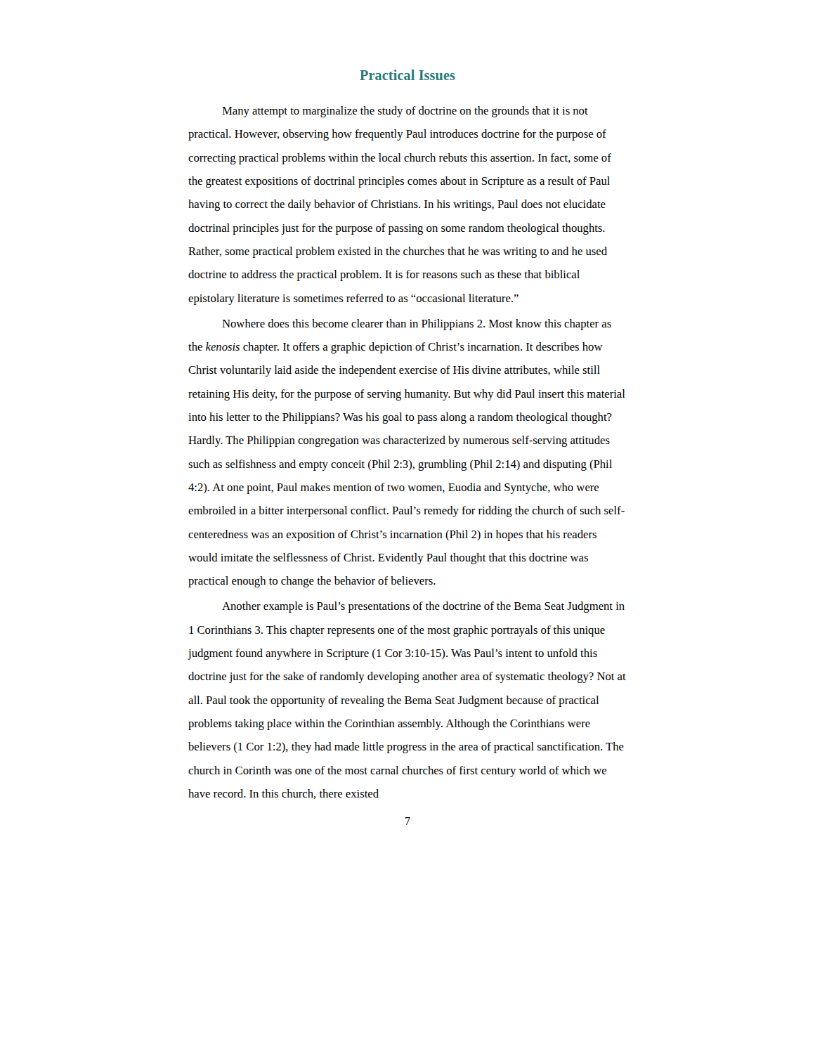Practical Issues
Many attempt to marginalize the study of doctrine on the grounds that it is not practical. However, observing how frequently Paul introduces doctrine for the purpose of correcting practical problems within the local church rebuts this assertion. In fact, some of the greatest expositions of doctrinal principles comes about in Scripture as a result of Paul having to correct the daily behavior of Christians. In his writings, Paul does not elucidate doctrinal principles just for the purpose of passing on some random theological thoughts. Rather, some practical problem existed in the churches that he was writing to and he used doctrine to address the practical problem. It is for reasons such as these that biblical epistolary literature is sometimes referred to as “occasional literature.”
Nowhere does this become clearer than in Philippians 2. Most know this chapter as the kenosis chapter. It offers a graphic depiction of Christ’s incarnation. It describes how Christ voluntarily laid aside the independent exercise of His divine attributes, while still retaining His deity, for the purpose of serving humanity. But why did Paul insert this material into his letter to the Philippians? Was his goal to pass along a random theological thought? Hardly. The Philippian congregation was characterized by numerous self-serving attitudes such as selfishness and empty conceit (Phil 2:3), grumbling (Phil 2:14) and disputing (Phil 4:2). At one point, Paul makes mention of two women, Euodia and Syntyche, who were embroiled in a bitter interpersonal conflict. Paul’s remedy for ridding the church of such self-centeredness was an exposition of Christ’s incarnation (Phil 2) in hopes that his readers would imitate the selflessness of Christ. Evidently Paul thought that this doctrine was practical enough to change the behavior of believers.
Another example is Paul’s presentations of the doctrine of the Bema Seat Judgment in 1 Corinthians 3. This chapter represents one of the most graphic portrayals of this unique judgment found anywhere in Scripture (1 Cor 3:10-15). Was Paul’s intent to unfold this doctrine just for the sake of randomly developing another area of systematic theology? Not at all. Paul took the opportunity of revealing the Bema Seat Judgment because of practical problems taking place within the Corinthian assembly. Although the Corinthians were believers (1 Cor 1:2), they had made little progress in the area of practical sanctification. The church in Corinth was one of the most carnal churches of first century world of which we have record. In this church, there existed
7